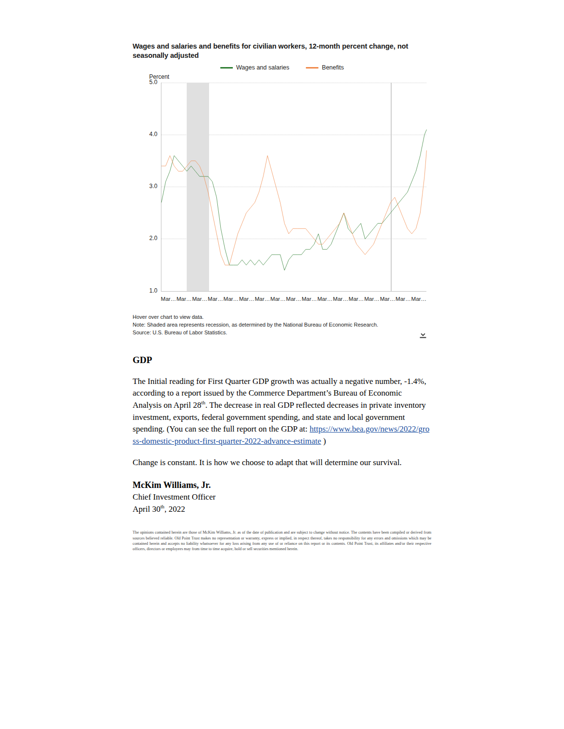Wages and salaries and benefits for civilian workers, 12-month percent change, not seasonally adjusted
Wages and salaries Benefits
Percent
5.0
4.0
3.0
2.0
1.0
Mar…Mar…Mar…Mar…Mar… Mar…Mar…Mar…Mar…Mar… Mar…Mar…Mar…Mar…Mar… Mar…Mar…
Hover over chart to view data.
Note: Shaded area represents recession, as determined by the National Bureau of Economic Research.
Source: U.S. Bureau of Labor Statistics.
GDP
The Initial reading for First Quarter GDP growth was actually a negative number, -1.4%, according to a report issued by the Commerce Department’s Bureau of Economic Analysis on April 28th. The decrease in real GDP reflected decreases in private inventory investment, exports, federal government spending, and state and local government spending. (You can see the full report on the GDP at: https://www.bea.gov/news/2022/gross-domestic-product-first-quarter-2022-advance-estimate )
Change is constant. It is how we choose to adapt that will determine our survival.
McKim Williams, Jr.
Chief Investment Officer
April 30th, 2022
The opinions contained herein are those of McKim Williams, Jr. as of the date of publication and are subject to change without notice. The contents have been compiled or derived from sources believed reliable. Old Point Trust makes no representation or warranty, express or implied, in respect thereof, takes no responsibility for any errors and omissions which may be contained herein and accepts no liability whatsoever for any loss arising from any use of or reliance on this report or its contents. Old Point Trust, its affiliates and/or their respective officers, directors or employees may from time to time acquire, hold or sell securities mentioned herein.